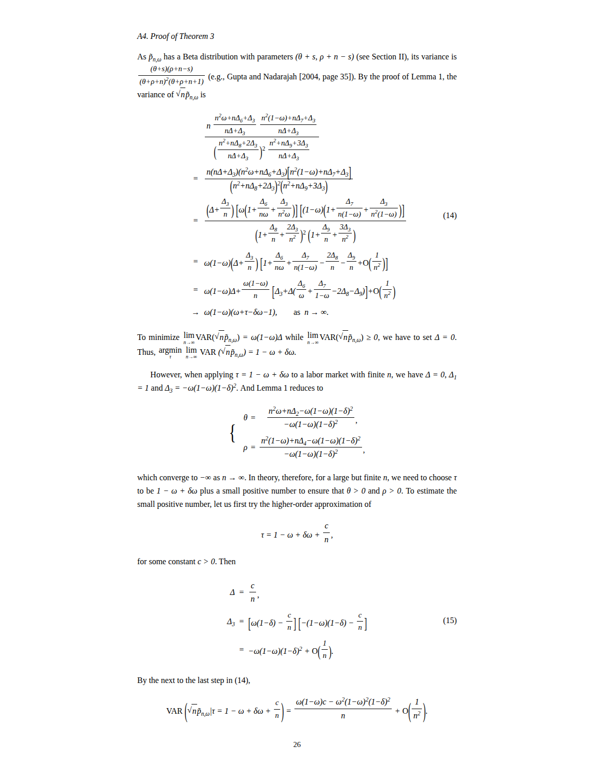A4. Proof of Theorem 3
As p̃n,ω has a Beta distribution with parameters (θ + s, ρ + n − s) (see Section II), its variance is (θ+s)(ρ+n−s)(θ+ρ+n)2(θ+ρ+n+1) (e.g., Gupta and Nadarajah [2004, page 35]). By the proof of Lemma 1, the variance of np̃n,ω is
| | | n n 2 ω+nΔ 6 +Δ 3 nΔ+Δ 3 n 2 (1−ω)+nΔ 7 +Δ 3 nΔ+Δ 3 ( n 2 +nΔ 8 +2Δ 3 nΔ+Δ 3 ) 2 n 2 +nΔ 9 +3Δ 3 nΔ+Δ 3 |
| | = | n(nΔ+Δ 3 )(n 2 ω+nΔ 6 +Δ 3 ) [ n 2 (1−ω)+nΔ 7 +Δ 3 ] ( n 2 +nΔ 8 +2Δ 3 ) 2 ( n 2 +nΔ 9 +3Δ 3 ) |
| | = | ( Δ+ Δ 3 n ) [ ω ( 1+ Δ 6 nω + Δ 3 n 2 ω ) ] [ (1−ω) ( 1+ Δ 7 n(1−ω) + Δ 3 n 2 (1−ω) ) ] ( 1+ Δ 8 n + 2Δ 3 n 2 ) 2 ( 1+ Δ 9 n + 3Δ 3 n 2 ) |
| | = | ω(1−ω) ( Δ+ Δ 3 n ) [ 1+ Δ 6 nω + Δ 7 n(1−ω) − 2Δ 8 n − Δ 9 n + O ( 1 n 2 ) ] |
| | = | ω(1−ω)Δ+ ω(1−ω) n [ Δ 3 +Δ( Δ 6 ω + Δ 7 1−ω −2Δ 8 −Δ 9 ) ] + O ( 1 n 2 ) |
| | → | ω(1−ω)(ω+τ−δω−1), as n → ∞. |
(14)
To minimize lim n→∞VAR(np̃n,ω) = ω(1−ω)Δ while lim n→∞VAR(np̃n,ω) ≥ 0, we have to set Δ = 0. Thus, argmin τ lim n→∞ VAR (np̃n,ω) = 1 − ω + δω.
However, when applying τ = 1 − ω + δω to a labor market with finite n, we have Δ = 0, Δ1 = 1 and Δ3 = −ω(1−ω)(1−δ)2. And Lemma 1 reduces to
{
| θ | = | n 2 ω+nΔ 2 −ω(1−ω)(1−δ) 2 −ω(1−ω)(1−δ) 2 , |
| ρ | = | n 2 (1−ω)+nΔ 4 −ω(1−ω)(1−δ) 2 −ω(1−ω)(1−δ) 2 , |
which converge to −∞ as n → ∞. In theory, therefore, for a large but finite n, we need to choose τ to be 1 − ω + δω plus a small positive number to ensure that θ > 0 and ρ > 0. To estimate the small positive number, let us first try the higher-order approximation of
τ = 1 − ω + δω + cn,
for some constant c > 0. Then
| Δ | = | c n , |
| Δ 3 | = | [ ω(1−δ) − c n ] [ −(1−ω)(1−δ) − c n ] |
| | = | −ω(1−ω)(1−δ) 2 + O ( 1 n ) . |
(15)
By the next to the last step in (14),
VAR (np̃n,ω|τ = 1 − ω + δω + cn) = ω(1−ω)c − ω2(1−ω)2(1−δ)2 n + O(1 n2).
26